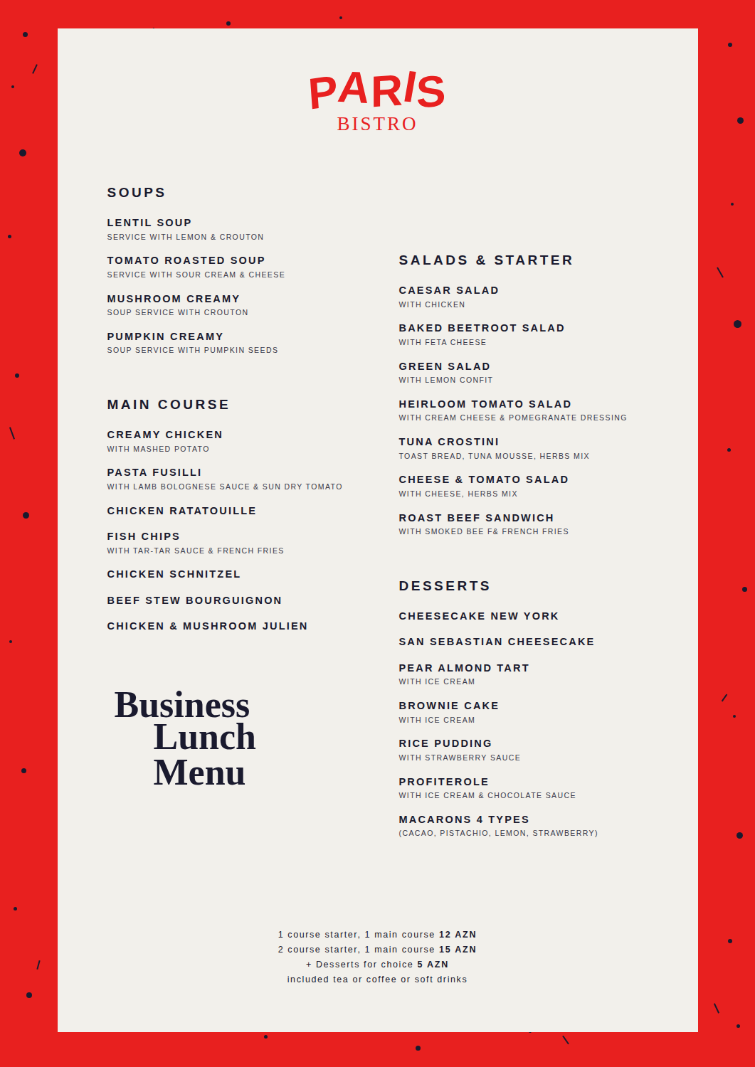PARIS
BISTRO
Soups
Lentil Soup
Service with lemon & crouton
Tomato Roasted Soup
Service with sour cream & cheese
Mushroom Creamy
Soup service with crouton
Pumpkin Creamy
Soup service with pumpkin seeds
Main Course
Creamy Chicken
With mashed potato
Pasta Fusilli
With lamb bolognese sauce & sun dry tomato
Chicken Ratatouille
Fish Chips
With tar-tar sauce & french fries
Chicken Schnitzel
Beef Stew Bourguignon
Chicken & Mushroom Julien
Business Lunch Menu
Salads & Starter
Caesar Salad
With chicken
Baked Beetroot Salad
With feta cheese
Green Salad
With lemon confit
Heirloom Tomato Salad
With cream cheese & pomegranate dressing
Tuna Crostini
Toast bread, tuna mousse, herbs mix
Cheese & Tomato Salad
With cheese, herbs mix
Roast Beef Sandwich
With smoked bee f& french fries
Desserts
Cheesecake New York
San Sebastian Cheesecake
Pear Almond Tart
With ice cream
Brownie Cake
With ice cream
Rice Pudding
With strawberry sauce
Profiterole
With ice cream & chocolate sauce
Macarons 4 Types
(Cacao, pistachio, lemon, strawberry)
1 course starter, 1 main course 12 AZN
2 course starter, 1 main course 15 AZN
+ Desserts for choice 5 AZN
included tea or coffee or soft drinks